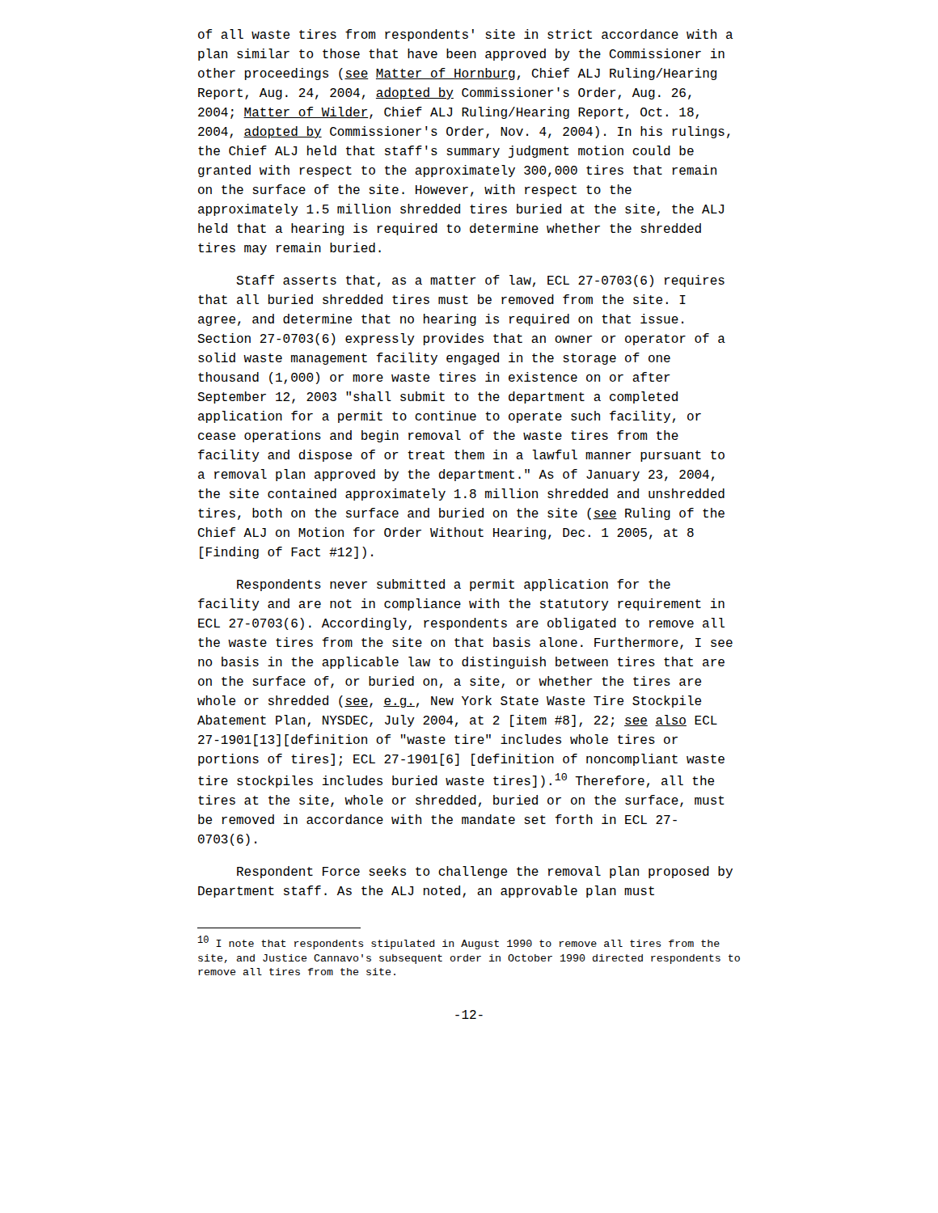of all waste tires from respondents' site in strict accordance with a plan similar to those that have been approved by the Commissioner in other proceedings (see Matter of Hornburg, Chief ALJ Ruling/Hearing Report, Aug. 24, 2004, adopted by Commissioner's Order, Aug. 26, 2004; Matter of Wilder, Chief ALJ Ruling/Hearing Report, Oct. 18, 2004, adopted by Commissioner's Order, Nov. 4, 2004). In his rulings, the Chief ALJ held that staff's summary judgment motion could be granted with respect to the approximately 300,000 tires that remain on the surface of the site. However, with respect to the approximately 1.5 million shredded tires buried at the site, the ALJ held that a hearing is required to determine whether the shredded tires may remain buried.
Staff asserts that, as a matter of law, ECL 27-0703(6) requires that all buried shredded tires must be removed from the site. I agree, and determine that no hearing is required on that issue. Section 27-0703(6) expressly provides that an owner or operator of a solid waste management facility engaged in the storage of one thousand (1,000) or more waste tires in existence on or after September 12, 2003 "shall submit to the department a completed application for a permit to continue to operate such facility, or cease operations and begin removal of the waste tires from the facility and dispose of or treat them in a lawful manner pursuant to a removal plan approved by the department." As of January 23, 2004, the site contained approximately 1.8 million shredded and unshredded tires, both on the surface and buried on the site (see Ruling of the Chief ALJ on Motion for Order Without Hearing, Dec. 1 2005, at 8 [Finding of Fact #12]).
Respondents never submitted a permit application for the facility and are not in compliance with the statutory requirement in ECL 27-0703(6). Accordingly, respondents are obligated to remove all the waste tires from the site on that basis alone. Furthermore, I see no basis in the applicable law to distinguish between tires that are on the surface of, or buried on, a site, or whether the tires are whole or shredded (see, e.g., New York State Waste Tire Stockpile Abatement Plan, NYSDEC, July 2004, at 2 [item #8], 22; see also ECL 27-1901[13][definition of "waste tire" includes whole tires or portions of tires]; ECL 27-1901[6] [definition of noncompliant waste tire stockpiles includes buried waste tires]).10 Therefore, all the tires at the site, whole or shredded, buried or on the surface, must be removed in accordance with the mandate set forth in ECL 27-0703(6).
Respondent Force seeks to challenge the removal plan proposed by Department staff. As the ALJ noted, an approvable plan must
10 I note that respondents stipulated in August 1990 to remove all tires from the site, and Justice Cannavo's subsequent order in October 1990 directed respondents to remove all tires from the site.
-12-